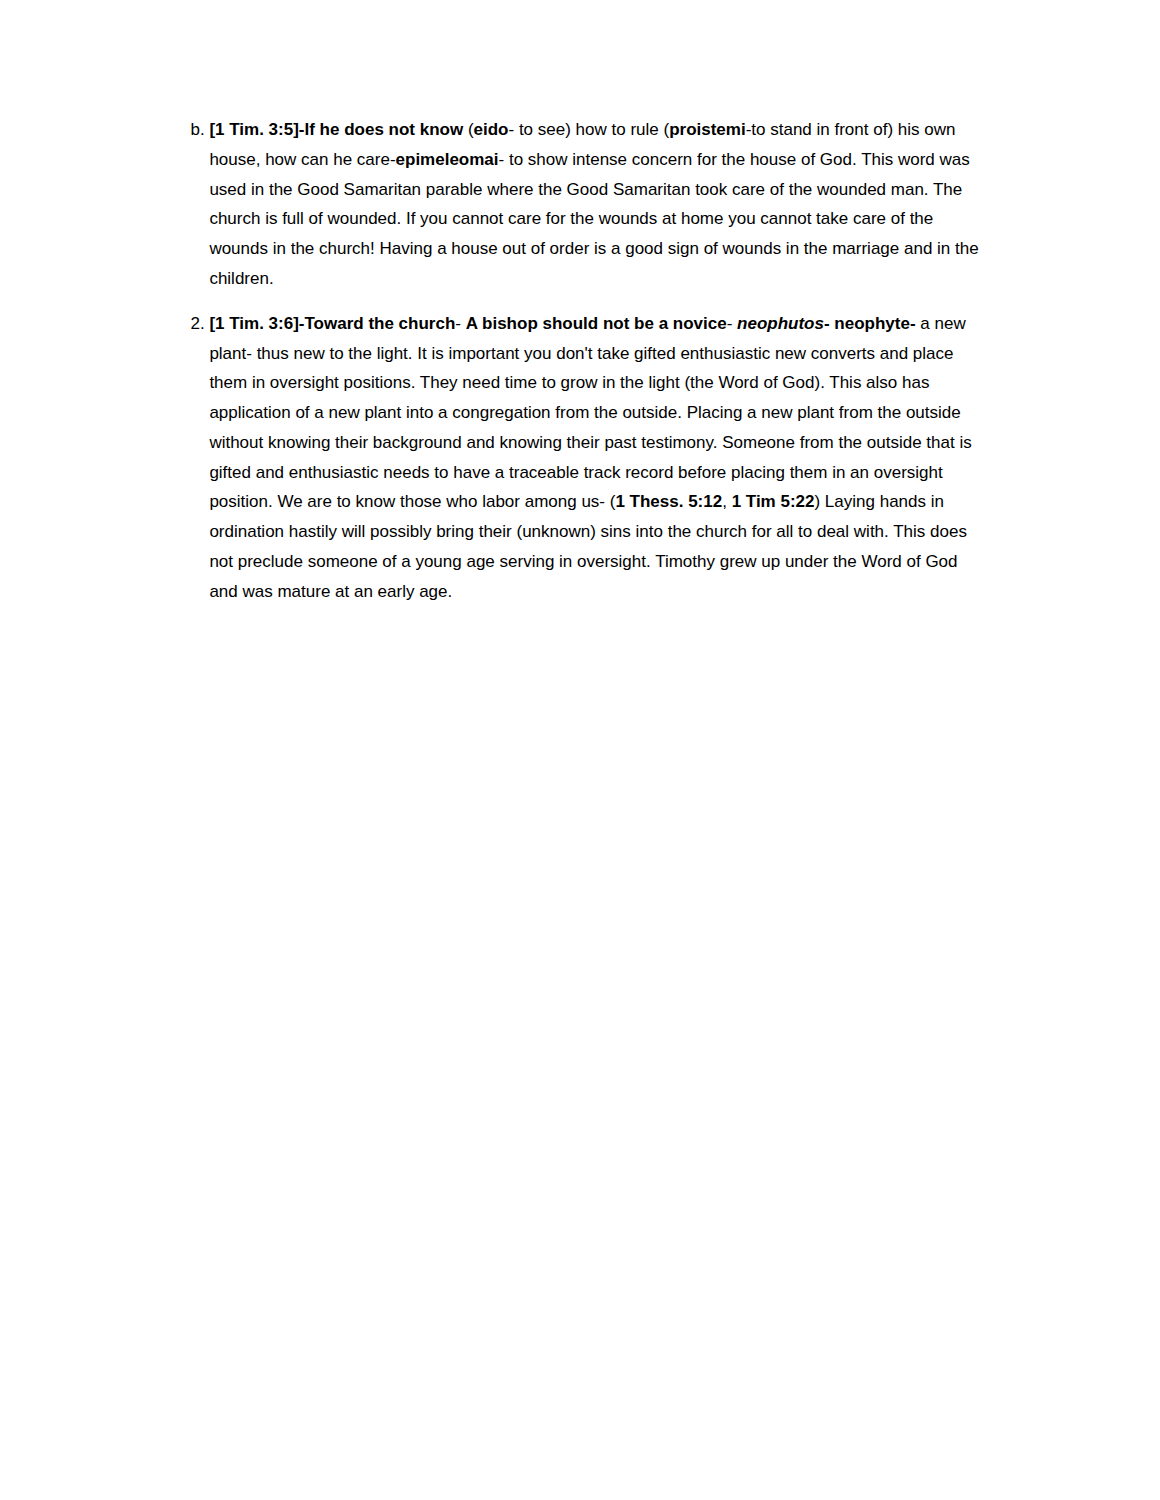[1 Tim. 3:5]-If he does not know (eido- to see) how to rule (proistemi-to stand in front of) his own house, how can he care-epimeleomai- to show intense concern for the house of God. This word was used in the Good Samaritan parable where the Good Samaritan took care of the wounded man. The church is full of wounded. If you cannot care for the wounds at home you cannot take care of the wounds in the church! Having a house out of order is a good sign of wounds in the marriage and in the children.
[1 Tim. 3:6]-Toward the church- A bishop should not be a novice- neophutos- neophyte- a new plant- thus new to the light. It is important you don't take gifted enthusiastic new converts and place them in oversight positions. They need time to grow in the light (the Word of God). This also has application of a new plant into a congregation from the outside. Placing a new plant from the outside without knowing their background and knowing their past testimony. Someone from the outside that is gifted and enthusiastic needs to have a traceable track record before placing them in an oversight position. We are to know those who labor among us- (1 Thess. 5:12, 1 Tim 5:22) Laying hands in ordination hastily will possibly bring their (unknown) sins into the church for all to deal with. This does not preclude someone of a young age serving in oversight. Timothy grew up under the Word of God and was mature at an early age.